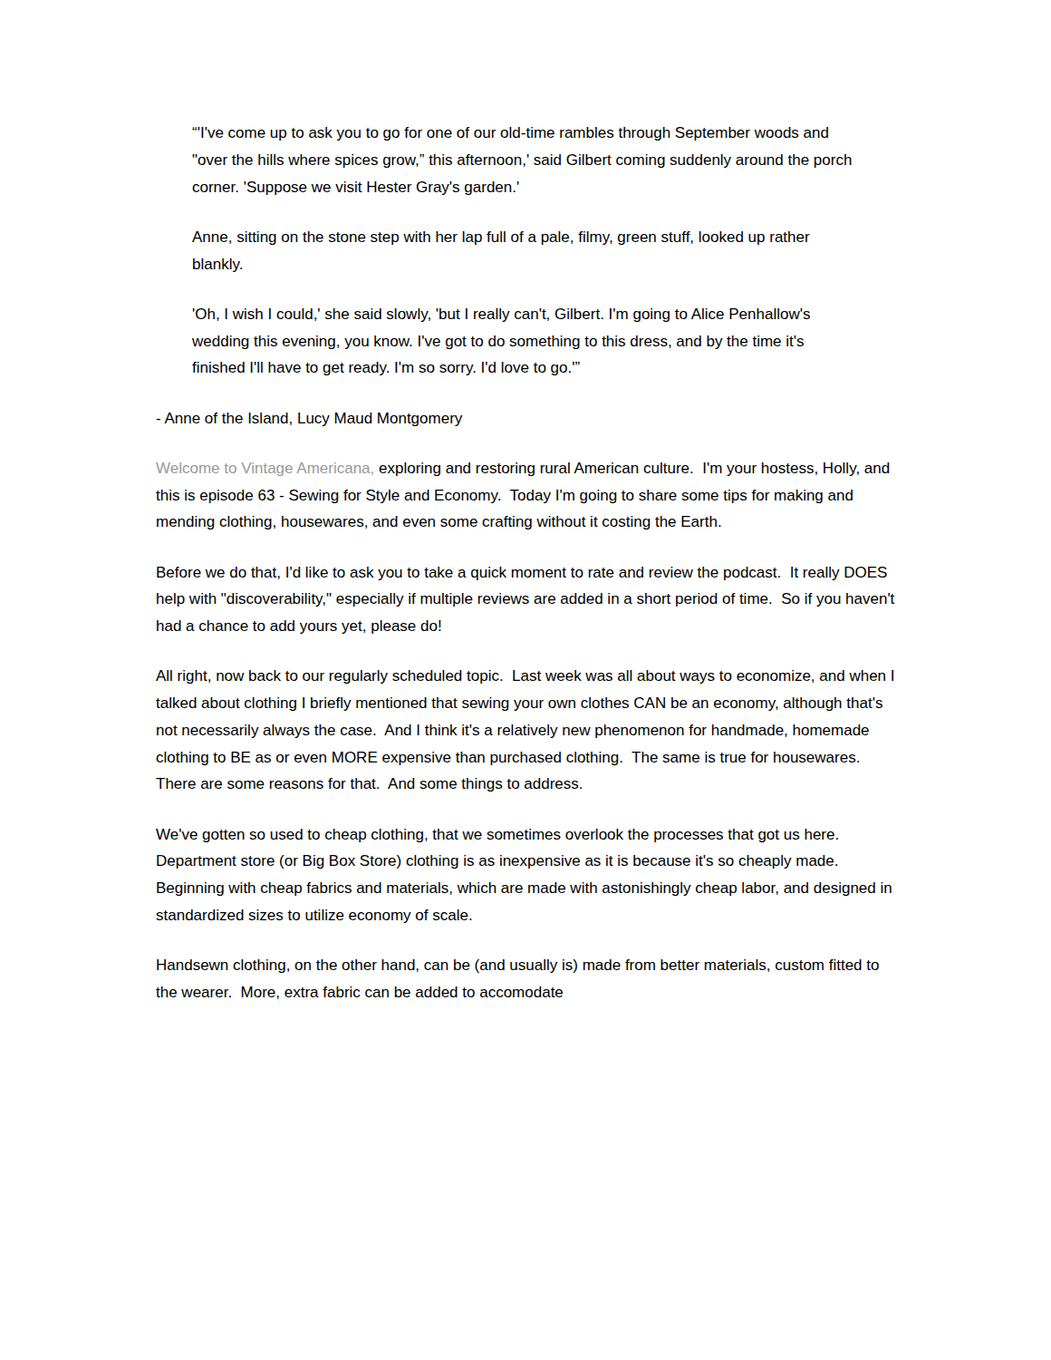“'I've come up to ask you to go for one of our old-time rambles through September woods and "over the hills where spices grow,” this afternoon,' said Gilbert coming suddenly around the porch corner. 'Suppose we visit Hester Gray's garden.'
Anne, sitting on the stone step with her lap full of a pale, filmy, green stuff, looked up rather blankly.
'Oh, I wish I could,' she said slowly, 'but I really can't, Gilbert. I'm going to Alice Penhallow's wedding this evening, you know. I've got to do something to this dress, and by the time it's finished I'll have to get ready. I'm so sorry. I'd love to go.'”
- Anne of the Island, Lucy Maud Montgomery
Welcome to Vintage Americana, exploring and restoring rural American culture. I'm your hostess, Holly, and this is episode 63 - Sewing for Style and Economy. Today I'm going to share some tips for making and mending clothing, housewares, and even some crafting without it costing the Earth.
Before we do that, I'd like to ask you to take a quick moment to rate and review the podcast. It really DOES help with "discoverability," especially if multiple reviews are added in a short period of time. So if you haven't had a chance to add yours yet, please do!
All right, now back to our regularly scheduled topic. Last week was all about ways to economize, and when I talked about clothing I briefly mentioned that sewing your own clothes CAN be an economy, although that's not necessarily always the case. And I think it's a relatively new phenomenon for handmade, homemade clothing to BE as or even MORE expensive than purchased clothing. The same is true for housewares. There are some reasons for that. And some things to address.
We've gotten so used to cheap clothing, that we sometimes overlook the processes that got us here. Department store (or Big Box Store) clothing is as inexpensive as it is because it's so cheaply made. Beginning with cheap fabrics and materials, which are made with astonishingly cheap labor, and designed in standardized sizes to utilize economy of scale.
Handsewn clothing, on the other hand, can be (and usually is) made from better materials, custom fitted to the wearer. More, extra fabric can be added to accomodate